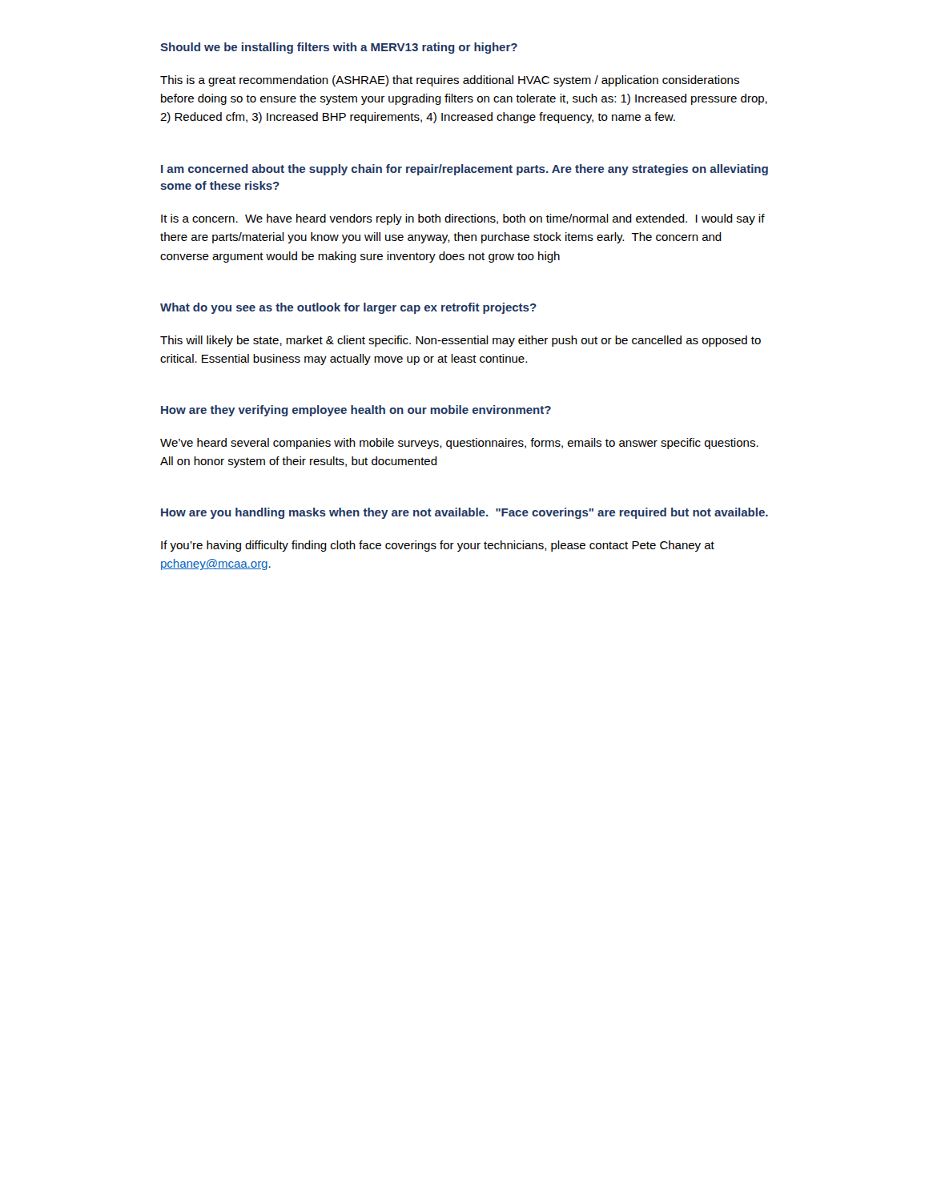Should we be installing filters with a MERV13 rating or higher?
This is a great recommendation (ASHRAE) that requires additional HVAC system / application considerations before doing so to ensure the system your upgrading filters on can tolerate it, such as: 1) Increased pressure drop, 2) Reduced cfm, 3) Increased BHP requirements, 4) Increased change frequency, to name a few.
I am concerned about the supply chain for repair/replacement parts. Are there any strategies on alleviating some of these risks?
It is a concern. We have heard vendors reply in both directions, both on time/normal and extended. I would say if there are parts/material you know you will use anyway, then purchase stock items early. The concern and converse argument would be making sure inventory does not grow too high
What do you see as the outlook for larger cap ex retrofit projects?
This will likely be state, market & client specific. Non-essential may either push out or be cancelled as opposed to critical. Essential business may actually move up or at least continue.
How are they verifying employee health on our mobile environment?
We’ve heard several companies with mobile surveys, questionnaires, forms, emails to answer specific questions. All on honor system of their results, but documented
How are you handling masks when they are not available. "Face coverings" are required but not available.
If you’re having difficulty finding cloth face coverings for your technicians, please contact Pete Chaney at pchaney@mcaa.org.